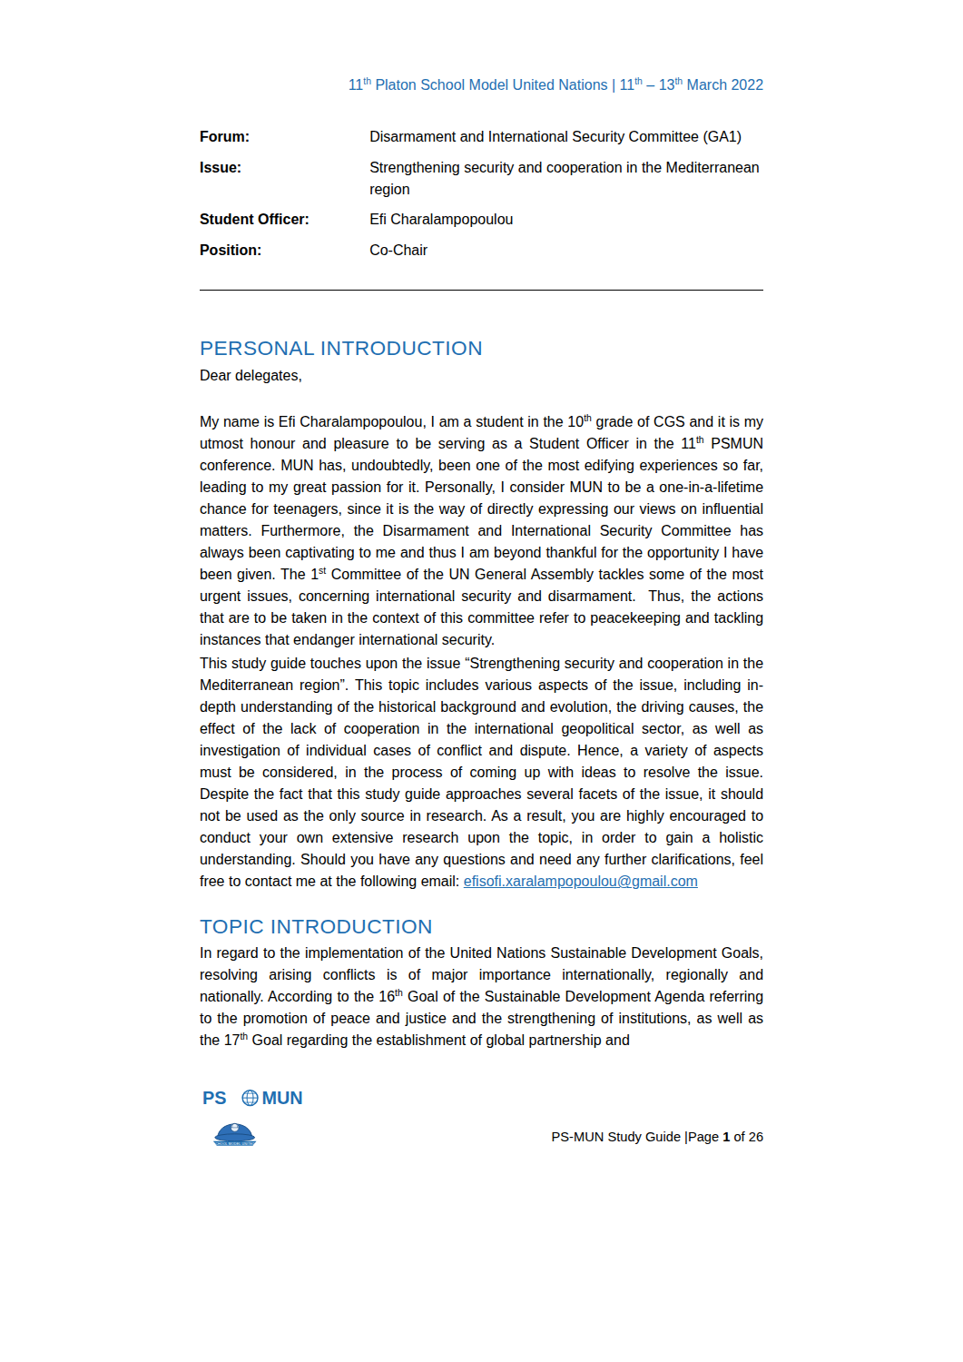11th Platon School Model United Nations | 11th – 13th March 2022
| Forum: | Disarmament and International Security Committee (GA1) |
| Issue: | Strengthening security and cooperation in the Mediterranean region |
| Student Officer: | Efi Charalampopoulou |
| Position: | Co-Chair |
Personal Introduction
Dear delegates,
My name is Efi Charalampopoulou, I am a student in the 10th grade of CGS and it is my utmost honour and pleasure to be serving as a Student Officer in the 11th PSMUN conference. MUN has, undoubtedly, been one of the most edifying experiences so far, leading to my great passion for it. Personally, I consider MUN to be a one-in-a-lifetime chance for teenagers, since it is the way of directly expressing our views on influential matters. Furthermore, the Disarmament and International Security Committee has always been captivating to me and thus I am beyond thankful for the opportunity I have been given. The 1st Committee of the UN General Assembly tackles some of the most urgent issues, concerning international security and disarmament. Thus, the actions that are to be taken in the context of this committee refer to peacekeeping and tackling instances that endanger international security.
This study guide touches upon the issue “Strengthening security and cooperation in the Mediterranean region”. This topic includes various aspects of the issue, including in-depth understanding of the historical background and evolution, the driving causes, the effect of the lack of cooperation in the international geopolitical sector, as well as investigation of individual cases of conflict and dispute. Hence, a variety of aspects must be considered, in the process of coming up with ideas to resolve the issue. Despite the fact that this study guide approaches several facets of the issue, it should not be used as the only source in research. As a result, you are highly encouraged to conduct your own extensive research upon the topic, in order to gain a holistic understanding. Should you have any questions and need any further clarifications, feel free to contact me at the following email: efisofi.xaralampopoulou@gmail.com
Topic Introduction
In regard to the implementation of the United Nations Sustainable Development Goals, resolving arising conflicts is of major importance internationally, regionally and nationally. According to the 16th Goal of the Sustainable Development Agenda referring to the promotion of peace and justice and the strengthening of institutions, as well as the 17th Goal regarding the establishment of global partnership and
PS MUN PLATON SCHOOL MODEL UNITED NATIONS
PS-MUN Study Guide |Page 1 of 26